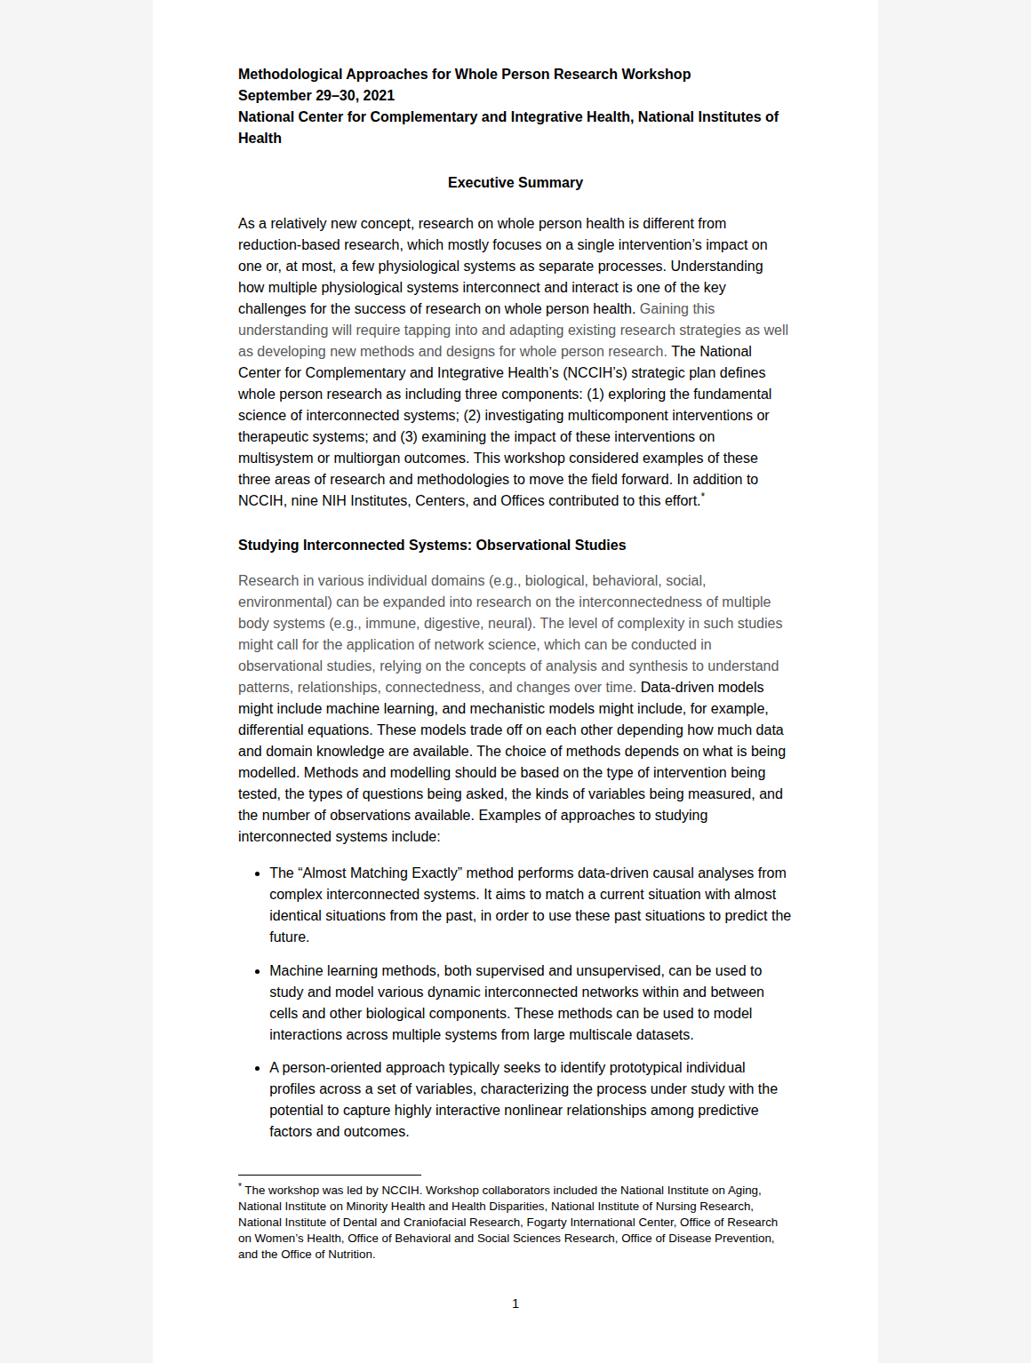Methodological Approaches for Whole Person Research Workshop
September 29–30, 2021
National Center for Complementary and Integrative Health, National Institutes of Health
Executive Summary
As a relatively new concept, research on whole person health is different from reduction-based research, which mostly focuses on a single intervention’s impact on one or, at most, a few physiological systems as separate processes. Understanding how multiple physiological systems interconnect and interact is one of the key challenges for the success of research on whole person health. Gaining this understanding will require tapping into and adapting existing research strategies as well as developing new methods and designs for whole person research. The National Center for Complementary and Integrative Health’s (NCCIH’s) strategic plan defines whole person research as including three components: (1) exploring the fundamental science of interconnected systems; (2) investigating multicomponent interventions or therapeutic systems; and (3) examining the impact of these interventions on multisystem or multiorgan outcomes. This workshop considered examples of these three areas of research and methodologies to move the field forward. In addition to NCCIH, nine NIH Institutes, Centers, and Offices contributed to this effort.*
Studying Interconnected Systems: Observational Studies
Research in various individual domains (e.g., biological, behavioral, social, environmental) can be expanded into research on the interconnectedness of multiple body systems (e.g., immune, digestive, neural). The level of complexity in such studies might call for the application of network science, which can be conducted in observational studies, relying on the concepts of analysis and synthesis to understand patterns, relationships, connectedness, and changes over time. Data-driven models might include machine learning, and mechanistic models might include, for example, differential equations. These models trade off on each other depending how much data and domain knowledge are available. The choice of methods depends on what is being modelled. Methods and modelling should be based on the type of intervention being tested, the types of questions being asked, the kinds of variables being measured, and the number of observations available. Examples of approaches to studying interconnected systems include:
The “Almost Matching Exactly” method performs data-driven causal analyses from complex interconnected systems. It aims to match a current situation with almost identical situations from the past, in order to use these past situations to predict the future.
Machine learning methods, both supervised and unsupervised, can be used to study and model various dynamic interconnected networks within and between cells and other biological components. These methods can be used to model interactions across multiple systems from large multiscale datasets.
A person-oriented approach typically seeks to identify prototypical individual profiles across a set of variables, characterizing the process under study with the potential to capture highly interactive nonlinear relationships among predictive factors and outcomes.
* The workshop was led by NCCIH. Workshop collaborators included the National Institute on Aging, National Institute on Minority Health and Health Disparities, National Institute of Nursing Research, National Institute of Dental and Craniofacial Research, Fogarty International Center, Office of Research on Women’s Health, Office of Behavioral and Social Sciences Research, Office of Disease Prevention, and the Office of Nutrition.
1